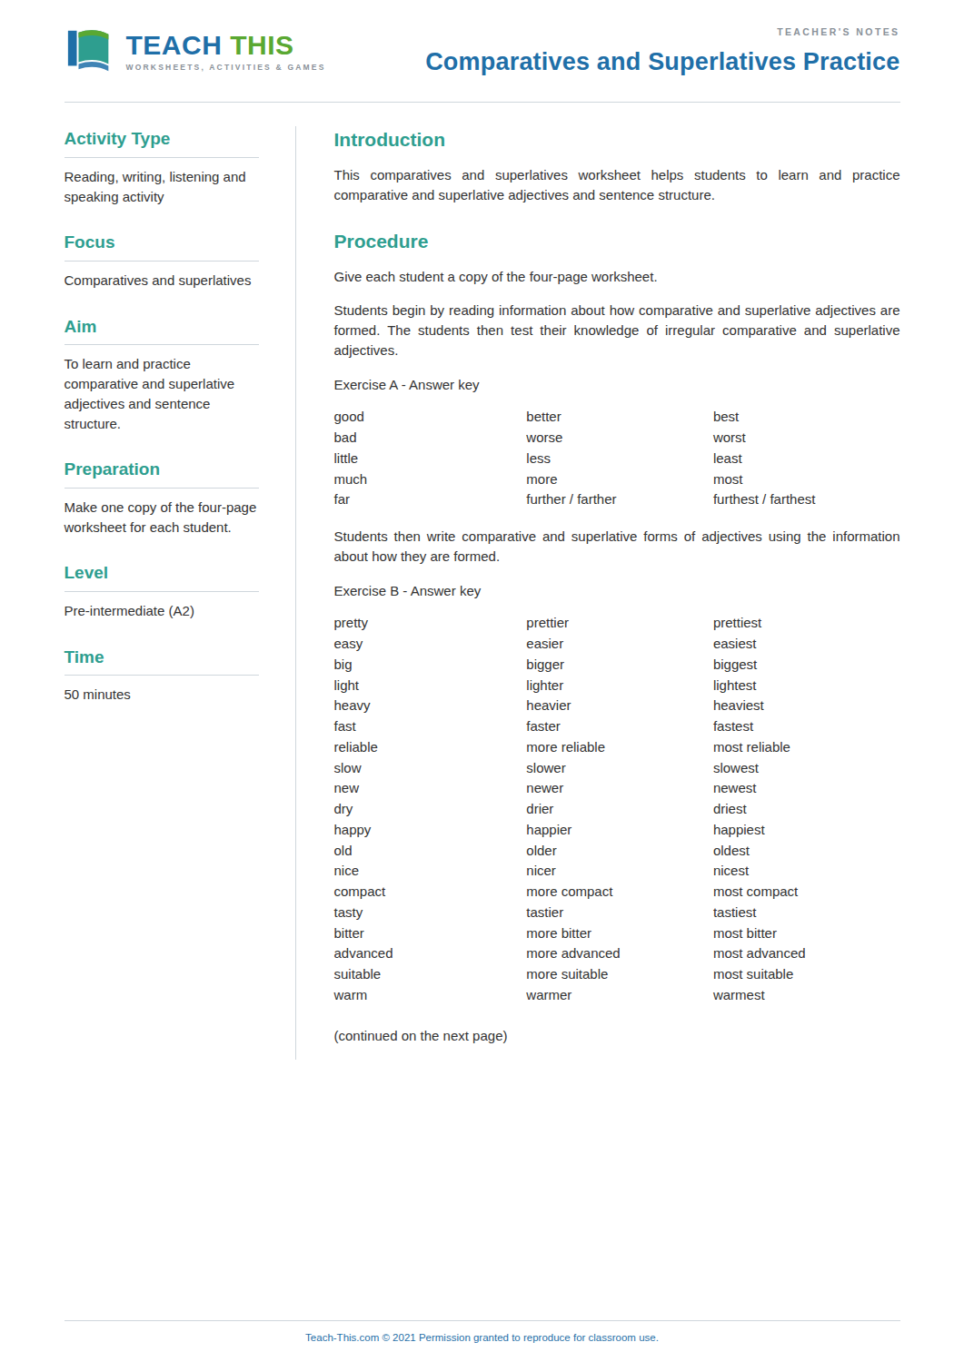Teach This logo
TEACH THIS
Worksheets, Activities & Games
Teacher's Notes
Comparatives and Superlatives Practice
Activity Type
Reading, writing, listening and speaking activity
Focus
Comparatives and superlatives
Aim
To learn and practice comparative and superlative adjectives and sentence structure.
Preparation
Make one copy of the four-page worksheet for each student.
Level
Pre-intermediate (A2)
Time
50 minutes
Introduction
This comparatives and superlatives worksheet helps students to learn and practice comparative and superlative adjectives and sentence structure.
Procedure
Give each student a copy of the four-page worksheet.
Students begin by reading information about how comparative and superlative adjectives are formed. The students then test their knowledge of irregular comparative and superlative adjectives.
Exercise A - Answer key
| good | better | best |
| bad | worse | worst |
| little | less | least |
| much | more | most |
| far | further / farther | furthest / farthest |
Students then write comparative and superlative forms of adjectives using the information about how they are formed.
Exercise B - Answer key
| pretty | prettier | prettiest |
| easy | easier | easiest |
| big | bigger | biggest |
| light | lighter | lightest |
| heavy | heavier | heaviest |
| fast | faster | fastest |
| reliable | more reliable | most reliable |
| slow | slower | slowest |
| new | newer | newest |
| dry | drier | driest |
| happy | happier | happiest |
| old | older | oldest |
| nice | nicer | nicest |
| compact | more compact | most compact |
| tasty | tastier | tastiest |
| bitter | more bitter | most bitter |
| advanced | more advanced | most advanced |
| suitable | more suitable | most suitable |
| warm | warmer | warmest |
(continued on the next page)
Teach-This.com © 2021 Permission granted to reproduce for classroom use.